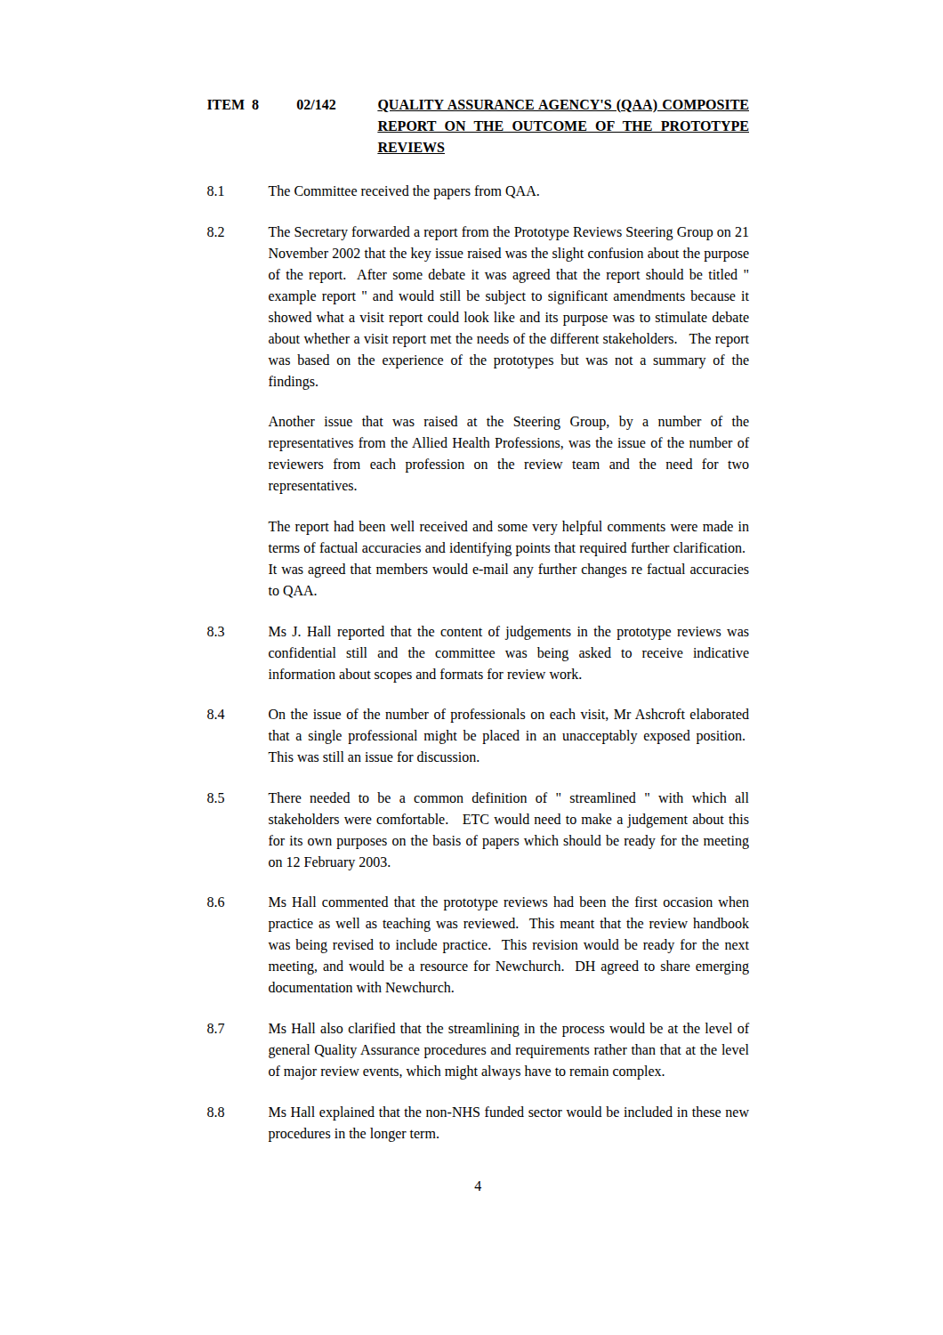| ITEM 8 | 02/142 | QUALITY ASSURANCE AGENCY'S (QAA) COMPOSITE REPORT ON THE OUTCOME OF THE PROTOTYPE REVIEWS |
| 8.1 | The Committee received the papers from QAA. |
| 8.2 | The Secretary forwarded a report from the Prototype Reviews Steering Group on 21 November 2002 that the key issue raised was the slight confusion about the purpose of the report. After some debate it was agreed that the report should be titled " example report " and would still be subject to significant amendments because it showed what a visit report could look like and its purpose was to stimulate debate about whether a visit report met the needs of the different stakeholders. The report was based on the experience of the prototypes but was not a summary of the findings. Another issue that was raised at the Steering Group, by a number of the representatives from the Allied Health Professions, was the issue of the number of reviewers from each profession on the review team and the need for two representatives. The report had been well received and some very helpful comments were made in terms of factual accuracies and identifying points that required further clarification. It was agreed that members would e-mail any further changes re factual accuracies to QAA. |
| 8.3 | Ms J. Hall reported that the content of judgements in the prototype reviews was confidential still and the committee was being asked to receive indicative information about scopes and formats for review work. |
| 8.4 | On the issue of the number of professionals on each visit, Mr Ashcroft elaborated that a single professional might be placed in an unacceptably exposed position. This was still an issue for discussion. |
| 8.5 | There needed to be a common definition of " streamlined " with which all stakeholders were comfortable. ETC would need to make a judgement about this for its own purposes on the basis of papers which should be ready for the meeting on 12 February 2003. |
| 8.6 | Ms Hall commented that the prototype reviews had been the first occasion when practice as well as teaching was reviewed. This meant that the review handbook was being revised to include practice. This revision would be ready for the next meeting, and would be a resource for Newchurch. DH agreed to share emerging documentation with Newchurch. |
| 8.7 | Ms Hall also clarified that the streamlining in the process would be at the level of general Quality Assurance procedures and requirements rather than that at the level of major review events, which might always have to remain complex. |
| 8.8 | Ms Hall explained that the non-NHS funded sector would be included in these new procedures in the longer term. |
4